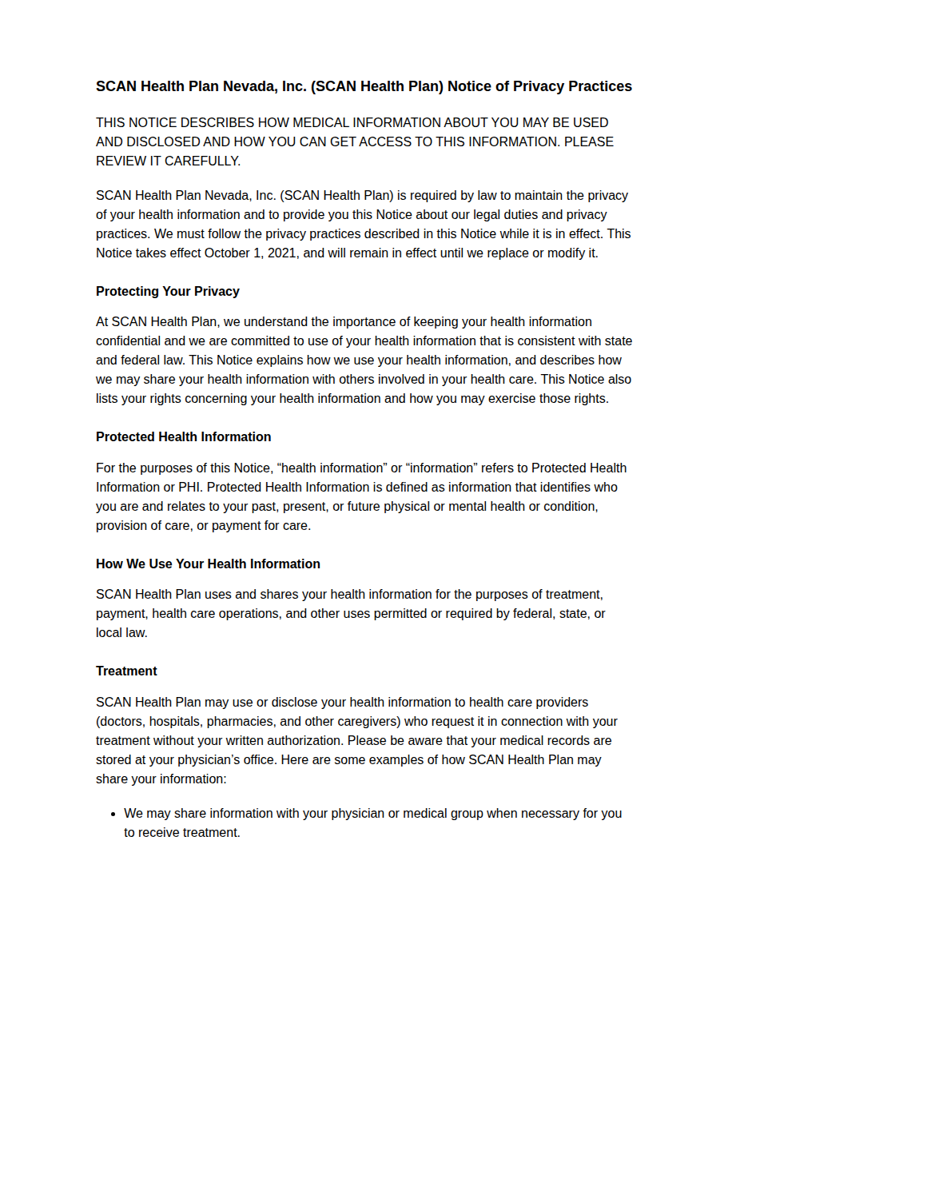SCAN Health Plan Nevada, Inc. (SCAN Health Plan) Notice of Privacy Practices
THIS NOTICE DESCRIBES HOW MEDICAL INFORMATION ABOUT YOU MAY BE USED AND DISCLOSED AND HOW YOU CAN GET ACCESS TO THIS INFORMATION. PLEASE REVIEW IT CAREFULLY.
SCAN Health Plan Nevada, Inc. (SCAN Health Plan) is required by law to maintain the privacy of your health information and to provide you this Notice about our legal duties and privacy practices. We must follow the privacy practices described in this Notice while it is in effect. This Notice takes effect October 1, 2021, and will remain in effect until we replace or modify it.
Protecting Your Privacy
At SCAN Health Plan, we understand the importance of keeping your health information confidential and we are committed to use of your health information that is consistent with state and federal law. This Notice explains how we use your health information, and describes how we may share your health information with others involved in your health care. This Notice also lists your rights concerning your health information and how you may exercise those rights.
Protected Health Information
For the purposes of this Notice, “health information” or “information” refers to Protected Health Information or PHI. Protected Health Information is defined as information that identifies who you are and relates to your past, present, or future physical or mental health or condition, provision of care, or payment for care.
How We Use Your Health Information
SCAN Health Plan uses and shares your health information for the purposes of treatment, payment, health care operations, and other uses permitted or required by federal, state, or local law.
Treatment
SCAN Health Plan may use or disclose your health information to health care providers (doctors, hospitals, pharmacies, and other caregivers) who request it in connection with your treatment without your written authorization. Please be aware that your medical records are stored at your physician’s office. Here are some examples of how SCAN Health Plan may share your information:
We may share information with your physician or medical group when necessary for you to receive treatment.